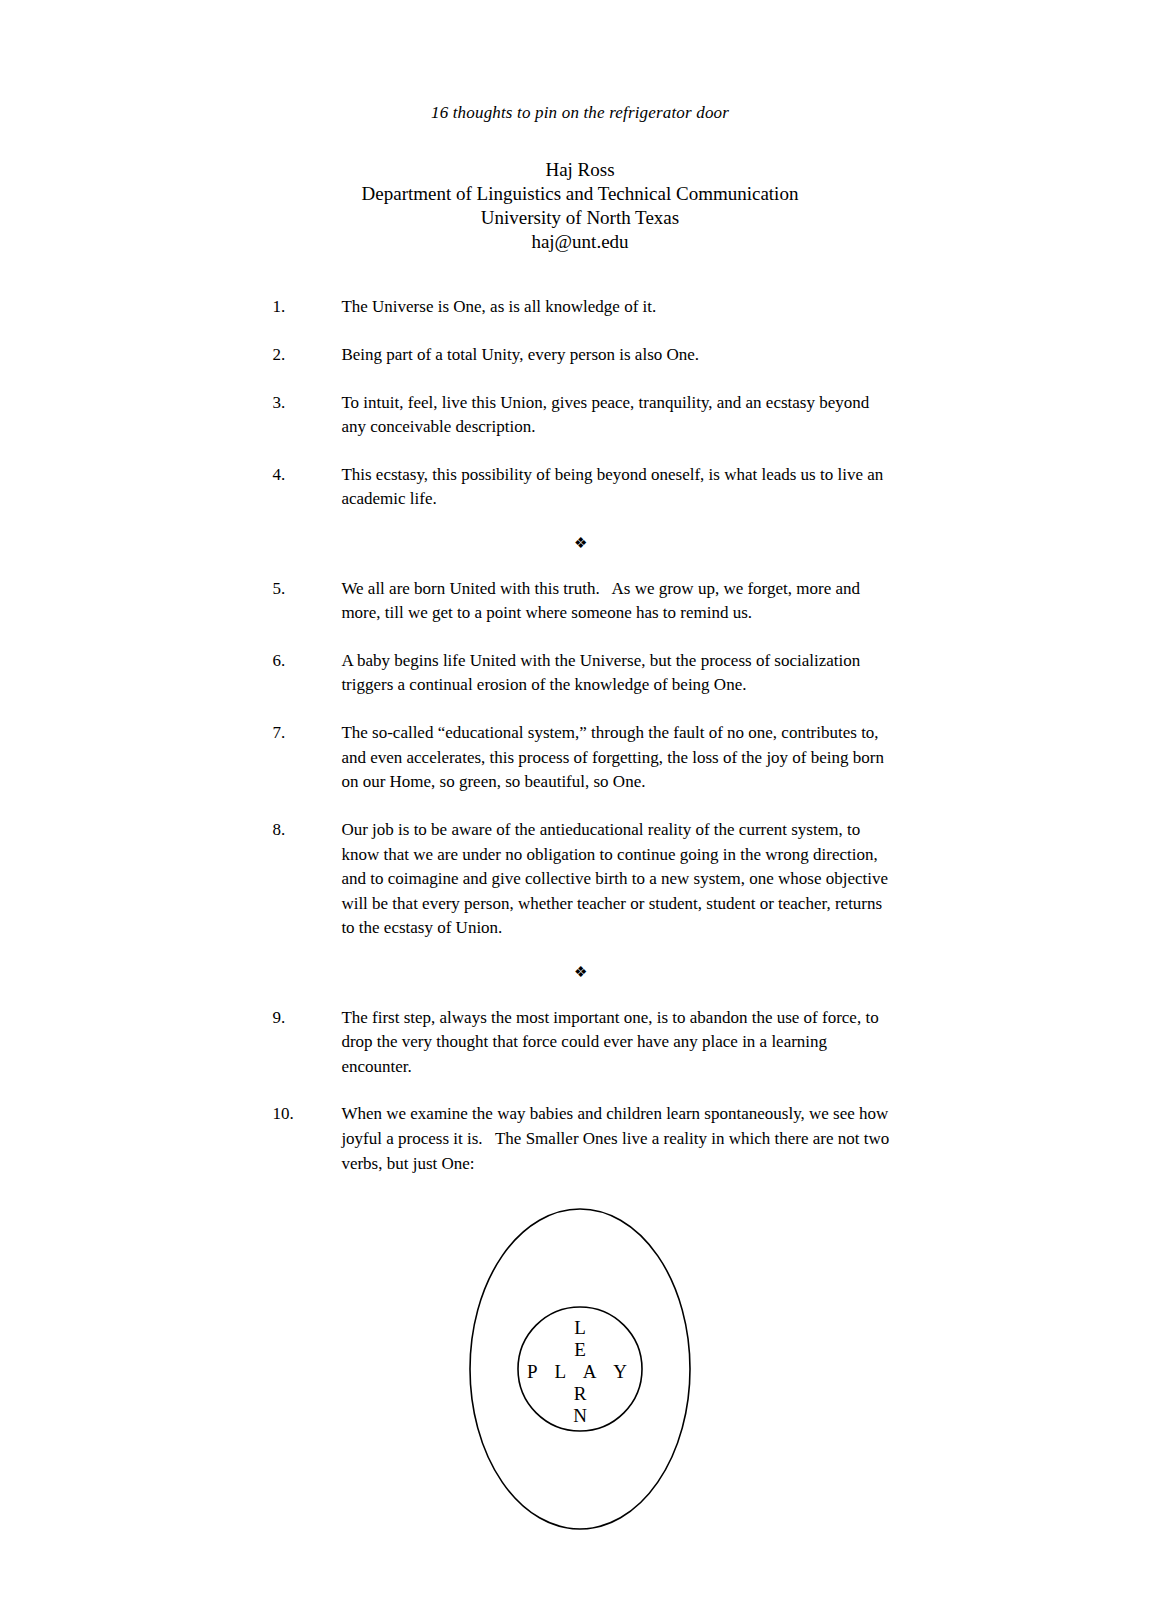16 thoughts to pin on the refrigerator door
Haj Ross Department of Linguistics and Technical Communication University of North Texas haj@unt.edu
1. The Universe is One, as is all knowledge of it.
2. Being part of a total Unity, every person is also One.
3. To intuit, feel, live this Union, gives peace, tranquility, and an ecstasy beyond any conceivable description.
4. This ecstasy, this possibility of being beyond oneself, is what leads us to live an academic life.
❖
5. We all are born United with this truth. As we grow up, we forget, more and more, till we get to a point where someone has to remind us.
6. A baby begins life United with the Universe, but the process of socialization triggers a continual erosion of the knowledge of being One.
7. The so-called “educational system,” through the fault of no one, contributes to, and even accelerates, this process of forgetting, the loss of the joy of being born on our Home, so green, so beautiful, so One.
8. Our job is to be aware of the antieducational reality of the current system, to know that we are under no obligation to continue going in the wrong direction, and to coimagine and give collective birth to a new system, one whose objective will be that every person, whether teacher or student, student or teacher, returns to the ecstasy of Union.
❖
9. The first step, always the most important one, is to abandon the use of force, to drop the very thought that force could ever have any place in a learning encounter.
10. When we examine the way babies and children learn spontaneously, we see how joyful a process it is. The Smaller Ones live a reality in which there are not two verbs, but just One:
L E R N P L A Y